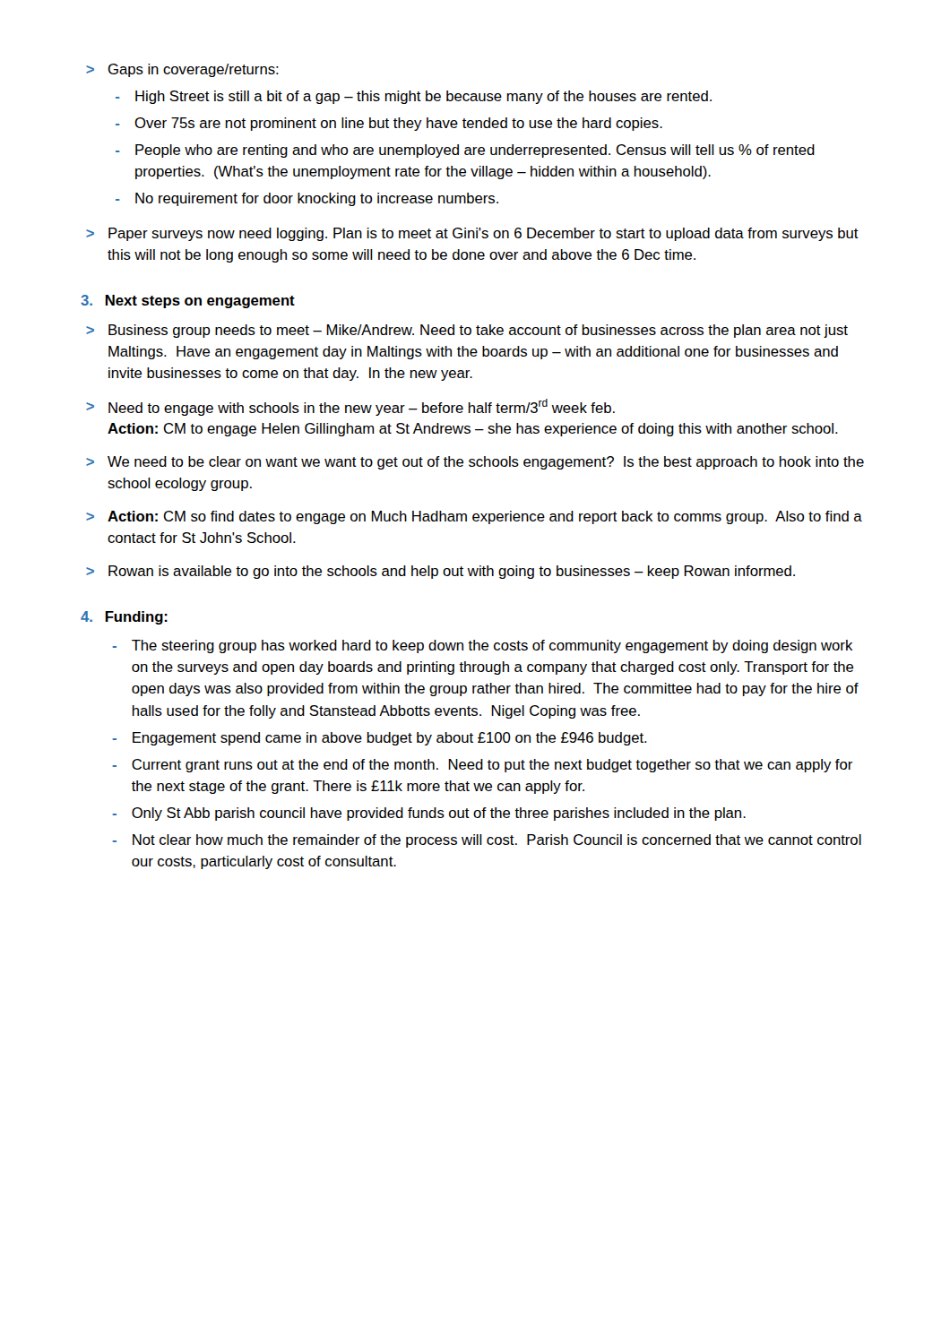Gaps in coverage/returns:
High Street is still a bit of a gap – this might be because many of the houses are rented.
Over 75s are not prominent on line but they have tended to use the hard copies.
People who are renting and who are unemployed are underrepresented. Census will tell us % of rented properties. (What's the unemployment rate for the village – hidden within a household).
No requirement for door knocking to increase numbers.
Paper surveys now need logging. Plan is to meet at Gini's on 6 December to start to upload data from surveys but this will not be long enough so some will need to be done over and above the 6 Dec time.
3. Next steps on engagement
Business group needs to meet – Mike/Andrew. Need to take account of businesses across the plan area not just Maltings. Have an engagement day in Maltings with the boards up – with an additional one for businesses and invite businesses to come on that day. In the new year.
Need to engage with schools in the new year – before half term/3rd week feb.
Action: CM to engage Helen Gillingham at St Andrews – she has experience of doing this with another school.
We need to be clear on want we want to get out of the schools engagement? Is the best approach to hook into the school ecology group.
Action: CM so find dates to engage on Much Hadham experience and report back to comms group. Also to find a contact for St John's School.
Rowan is available to go into the schools and help out with going to businesses – keep Rowan informed.
4. Funding:
The steering group has worked hard to keep down the costs of community engagement by doing design work on the surveys and open day boards and printing through a company that charged cost only. Transport for the open days was also provided from within the group rather than hired. The committee had to pay for the hire of halls used for the folly and Stanstead Abbotts events. Nigel Coping was free.
Engagement spend came in above budget by about £100 on the £946 budget.
Current grant runs out at the end of the month. Need to put the next budget together so that we can apply for the next stage of the grant. There is £11k more that we can apply for.
Only St Abb parish council have provided funds out of the three parishes included in the plan.
Not clear how much the remainder of the process will cost. Parish Council is concerned that we cannot control our costs, particularly cost of consultant.